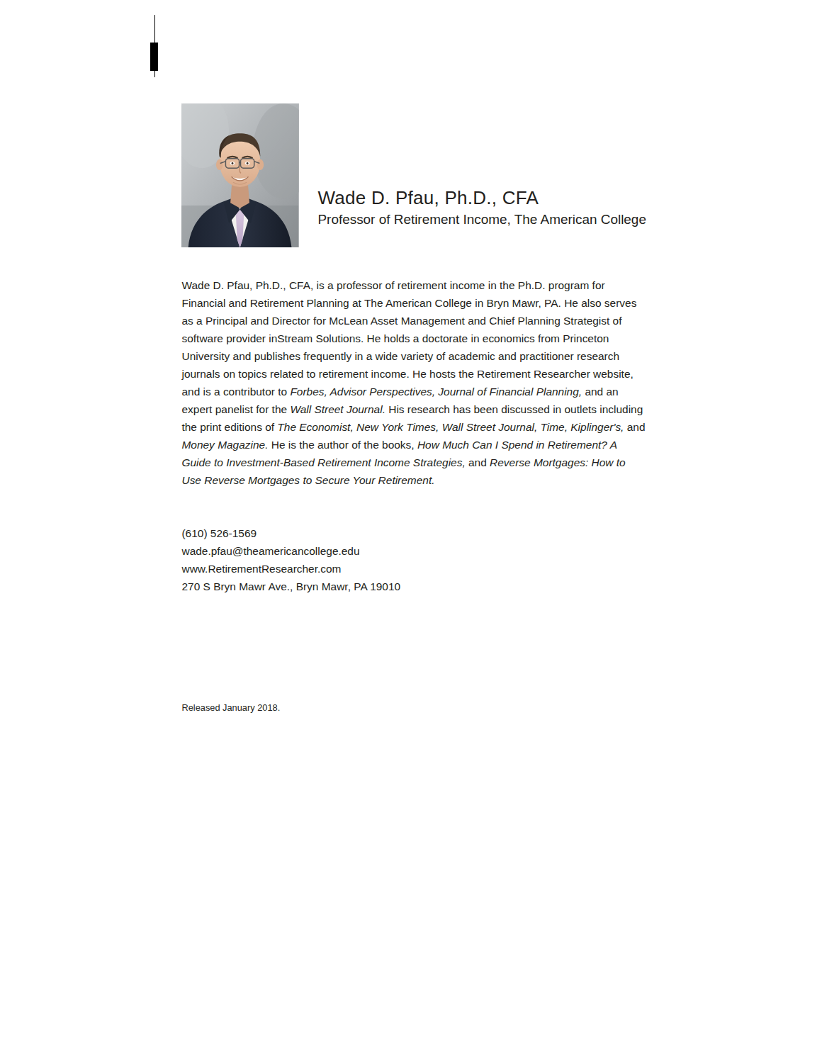Wade D. Pfau, Ph.D., CFA
Professor of Retirement Income, The American College
Wade D. Pfau, Ph.D., CFA, is a professor of retirement income in the Ph.D. program for Financial and Retirement Planning at The American College in Bryn Mawr, PA. He also serves as a Principal and Director for McLean Asset Management and Chief Planning Strategist of software provider inStream Solutions. He holds a doctorate in economics from Princeton University and publishes frequently in a wide variety of academic and practitioner research journals on topics related to retirement income. He hosts the Retirement Researcher website, and is a contributor to Forbes, Advisor Perspectives, Journal of Financial Planning, and an expert panelist for the Wall Street Journal. His research has been discussed in outlets including the print editions of The Economist, New York Times, Wall Street Journal, Time, Kiplinger's, and Money Magazine. He is the author of the books, How Much Can I Spend in Retirement? A Guide to Investment-Based Retirement Income Strategies, and Reverse Mortgages: How to Use Reverse Mortgages to Secure Your Retirement.
(610) 526-1569
wade.pfau@theamericancollege.edu
www.RetirementResearcher.com
270 S Bryn Mawr Ave., Bryn Mawr, PA 19010
Released January 2018.